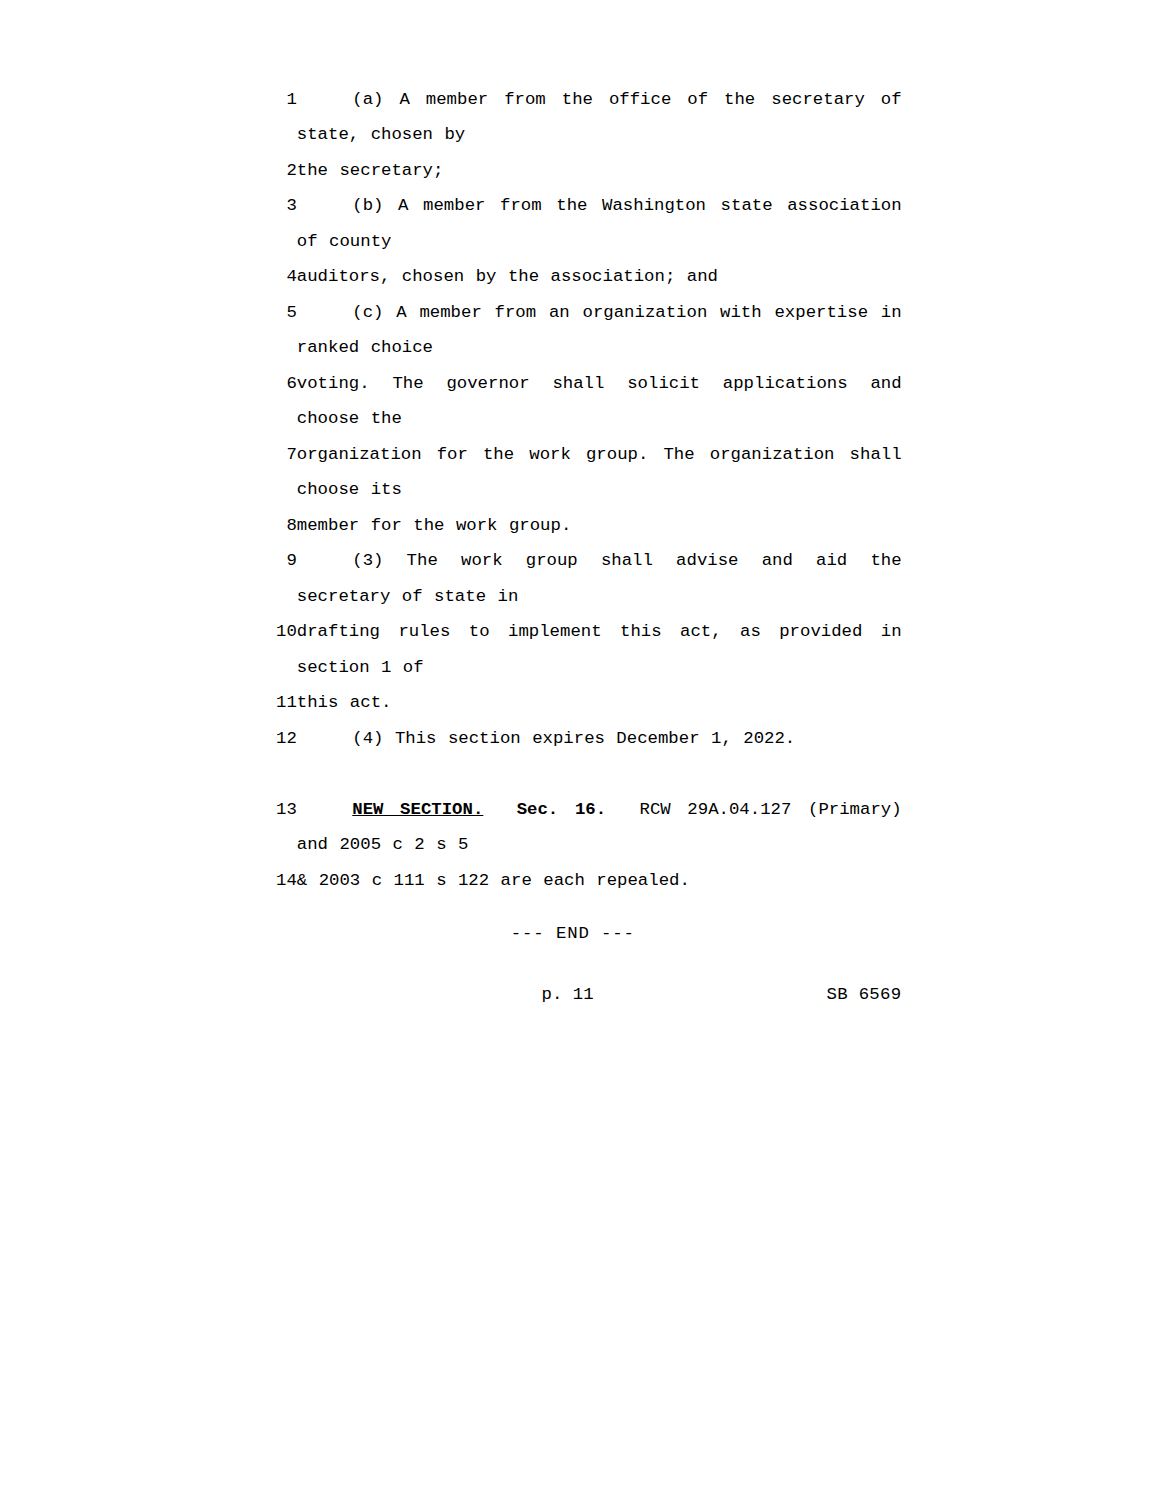| 1 | (a) A member from the office of the secretary of state, chosen by |
| 2 | the secretary; |
| 3 | (b) A member from the Washington state association of county |
| 4 | auditors, chosen by the association; and |
| 5 | (c) A member from an organization with expertise in ranked choice |
| 6 | voting. The governor shall solicit applications and choose the |
| 7 | organization for the work group. The organization shall choose its |
| 8 | member for the work group. |
| 9 | (3) The work group shall advise and aid the secretary of state in |
| 10 | drafting rules to implement this act, as provided in section 1 of |
| 11 | this act. |
| 12 | (4) This section expires December 1, 2022. |
| 13 | NEW SECTION. Sec. 16. RCW 29A.04.127 (Primary) and 2005 c 2 s 5 |
| 14 | & 2003 c 111 s 122 are each repealed. |
--- END ---
p. 11 SB 6569